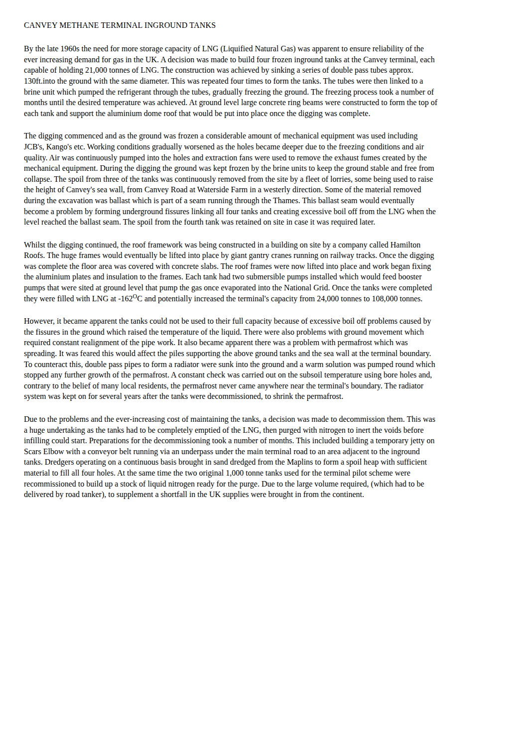Canvey Methane Terminal Inground Tanks
By the late 1960s the need for more storage capacity of LNG (Liquified Natural Gas) was apparent to ensure reliability of the ever increasing demand for gas in the UK. A decision was made to build four frozen inground tanks at the Canvey terminal, each capable of holding 21,000 tonnes of LNG. The construction was achieved by sinking a series of double pass tubes approx. 130ft.into the ground with the same diameter. This was repeated four times to form the tanks. The tubes were then linked to a brine unit which pumped the refrigerant through the tubes, gradually freezing the ground. The freezing process took a number of months until the desired temperature was achieved. At ground level large concrete ring beams were constructed to form the top of each tank and support the aluminium dome roof that would be put into place once the digging was complete.
The digging commenced and as the ground was frozen a considerable amount of mechanical equipment was used including JCB's, Kango's etc. Working conditions gradually worsened as the holes became deeper due to the freezing conditions and air quality. Air was continuously pumped into the holes and extraction fans were used to remove the exhaust fumes created by the mechanical equipment. During the digging the ground was kept frozen by the brine units to keep the ground stable and free from collapse. The spoil from three of the tanks was continuously removed from the site by a fleet of lorries, some being used to raise the height of Canvey's sea wall, from Canvey Road at Waterside Farm in a westerly direction. Some of the material removed during the excavation was ballast which is part of a seam running through the Thames. This ballast seam would eventually become a problem by forming underground fissures linking all four tanks and creating excessive boil off from the LNG when the level reached the ballast seam. The spoil from the fourth tank was retained on site in case it was required later.
Whilst the digging continued, the roof framework was being constructed in a building on site by a company called Hamilton Roofs. The huge frames would eventually be lifted into place by giant gantry cranes running on railway tracks. Once the digging was complete the floor area was covered with concrete slabs. The roof frames were now lifted into place and work began fixing the aluminium plates and insulation to the frames. Each tank had two submersible pumps installed which would feed booster pumps that were sited at ground level that pump the gas once evaporated into the National Grid. Once the tanks were completed they were filled with LNG at -162OC and potentially increased the terminal's capacity from 24,000 tonnes to 108,000 tonnes.
However, it became apparent the tanks could not be used to their full capacity because of excessive boil off problems caused by the fissures in the ground which raised the temperature of the liquid. There were also problems with ground movement which required constant realignment of the pipe work. It also became apparent there was a problem with permafrost which was spreading. It was feared this would affect the piles supporting the above ground tanks and the sea wall at the terminal boundary. To counteract this, double pass pipes to form a radiator were sunk into the ground and a warm solution was pumped round which stopped any further growth of the permafrost. A constant check was carried out on the subsoil temperature using bore holes and, contrary to the belief of many local residents, the permafrost never came anywhere near the terminal's boundary. The radiator system was kept on for several years after the tanks were decommissioned, to shrink the permafrost.
Due to the problems and the ever-increasing cost of maintaining the tanks, a decision was made to decommission them. This was a huge undertaking as the tanks had to be completely emptied of the LNG, then purged with nitrogen to inert the voids before infilling could start. Preparations for the decommissioning took a number of months. This included building a temporary jetty on Scars Elbow with a conveyor belt running via an underpass under the main terminal road to an area adjacent to the inground tanks. Dredgers operating on a continuous basis brought in sand dredged from the Maplins to form a spoil heap with sufficient material to fill all four holes. At the same time the two original 1,000 tonne tanks used for the terminal pilot scheme were recommissioned to build up a stock of liquid nitrogen ready for the purge. Due to the large volume required, (which had to be delivered by road tanker), to supplement a shortfall in the UK supplies were brought in from the continent.